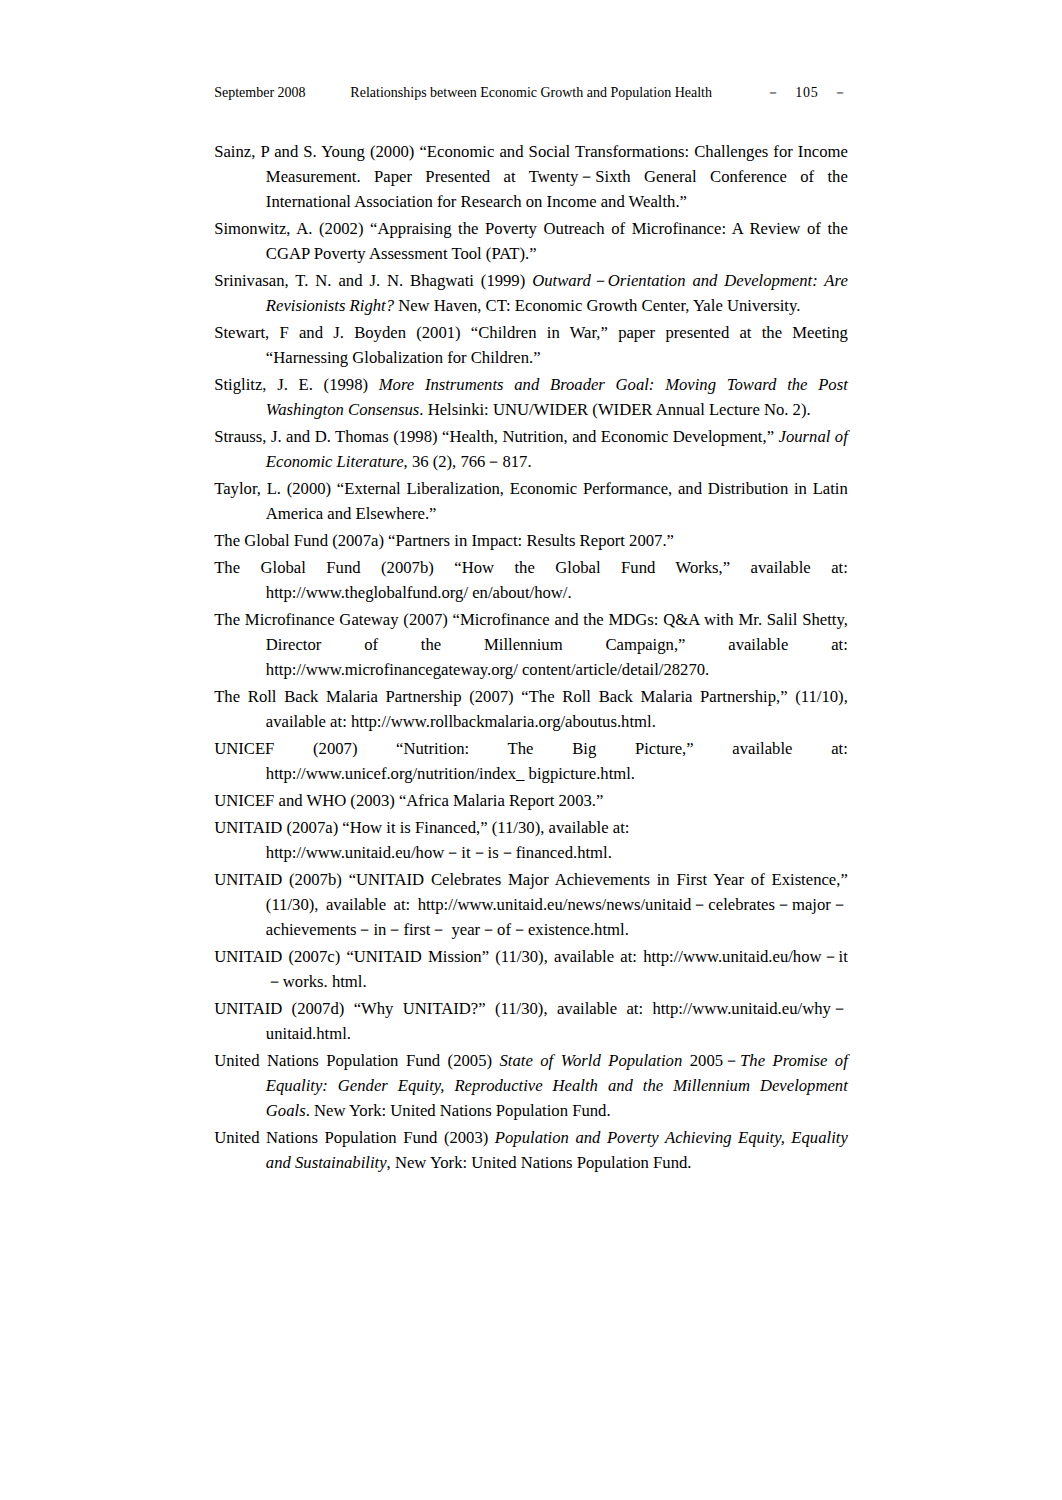September 2008 Relationships between Economic Growth and Population Health －　105　－
Sainz, P and S. Young (2000) “Economic and Social Transformations: Challenges for Income Measurement. Paper Presented at Twenty－Sixth General Conference of the International Association for Research on Income and Wealth.”
Simonwitz, A. (2002) “Appraising the Poverty Outreach of Microfinance: A Review of the CGAP Poverty Assessment Tool (PAT).”
Srinivasan, T. N. and J. N. Bhagwati (1999) Outward－Orientation and Development: Are Revisionists Right? New Haven, CT: Economic Growth Center, Yale University.
Stewart, F and J. Boyden (2001) “Children in War,” paper presented at the Meeting “Harnessing Globalization for Children.”
Stiglitz, J. E. (1998) More Instruments and Broader Goal: Moving Toward the Post Washington Consensus. Helsinki: UNU/WIDER (WIDER Annual Lecture No. 2).
Strauss, J. and D. Thomas (1998) “Health, Nutrition, and Economic Development,” Journal of Economic Literature, 36 (2), 766－817.
Taylor, L. (2000) “External Liberalization, Economic Performance, and Distribution in Latin America and Elsewhere.”
The Global Fund (2007a) “Partners in Impact: Results Report 2007.”
The Global Fund (2007b) “How the Global Fund Works,” available at: http://www.theglobalfund.org/ en/about/how/.
The Microfinance Gateway (2007) “Microfinance and the MDGs: Q&A with Mr. Salil Shetty, Director of the Millennium Campaign,” available at: http://www.microfinancegateway.org/ content/article/detail/28270.
The Roll Back Malaria Partnership (2007) “The Roll Back Malaria Partnership,” (11/10), available at: http://www.rollbackmalaria.org/aboutus.html.
UNICEF (2007) “Nutrition: The Big Picture,” available at: http://www.unicef.org/nutrition/index_ bigpicture.html.
UNICEF and WHO (2003) “Africa Malaria Report 2003.”
UNITAID (2007a) “How it is Financed,” (11/30), available at:
http://www.unitaid.eu/how－it－is－financed.html.
UNITAID (2007b) “UNITAID Celebrates Major Achievements in First Year of Existence,” (11/30), available at: http://www.unitaid.eu/news/news/unitaid－celebrates－major－achievements－in－first－ year－of－existence.html.
UNITAID (2007c) “UNITAID Mission” (11/30), available at: http://www.unitaid.eu/how－it－works. html.
UNITAID (2007d) “Why UNITAID?” (11/30), available at: http://www.unitaid.eu/why－unitaid.html.
United Nations Population Fund (2005) State of World Population 2005－The Promise of Equality: Gender Equity, Reproductive Health and the Millennium Development Goals. New York: United Nations Population Fund.
United Nations Population Fund (2003) Population and Poverty Achieving Equity, Equality and Sustainability, New York: United Nations Population Fund.